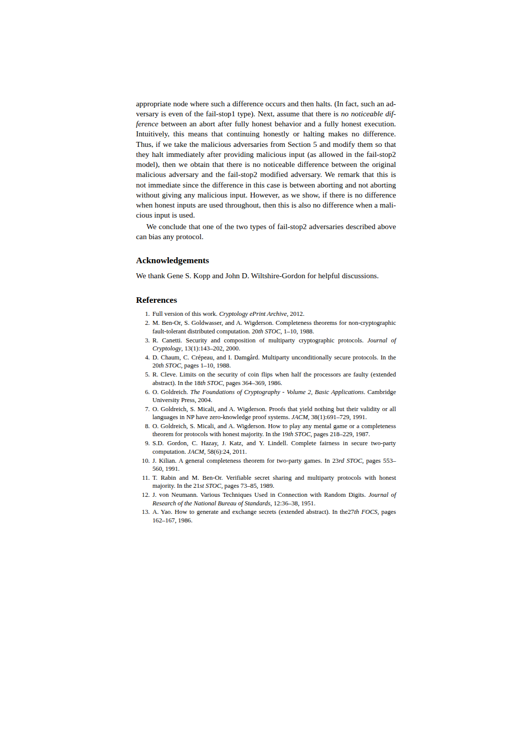appropriate node where such a difference occurs and then halts. (In fact, such an adversary is even of the fail-stop1 type). Next, assume that there is no noticeable difference between an abort after fully honest behavior and a fully honest execution. Intuitively, this means that continuing honestly or halting makes no difference. Thus, if we take the malicious adversaries from Section 5 and modify them so that they halt immediately after providing malicious input (as allowed in the fail-stop2 model), then we obtain that there is no noticeable difference between the original malicious adversary and the fail-stop2 modified adversary. We remark that this is not immediate since the difference in this case is between aborting and not aborting without giving any malicious input. However, as we show, if there is no difference when honest inputs are used throughout, then this is also no difference when a malicious input is used.
We conclude that one of the two types of fail-stop2 adversaries described above can bias any protocol.
Acknowledgements
We thank Gene S. Kopp and John D. Wiltshire-Gordon for helpful discussions.
References
Full version of this work. Cryptology ePrint Archive, 2012.
M. Ben-Or, S. Goldwasser, and A. Wigderson. Completeness theorems for non-cryptographic fault-tolerant distributed computation. 20th STOC, 1–10, 1988.
R. Canetti. Security and composition of multiparty cryptographic protocols. Journal of Cryptology, 13(1):143–202, 2000.
D. Chaum, C. Crépeau, and I. Damgård. Multiparty unconditionally secure protocols. In the 20th STOC, pages 1–10, 1988.
R. Cleve. Limits on the security of coin flips when half the processors are faulty (extended abstract). In the 18th STOC, pages 364–369, 1986.
O. Goldreich. The Foundations of Cryptography - Volume 2, Basic Applications. Cambridge University Press, 2004.
O. Goldreich, S. Micali, and A. Wigderson. Proofs that yield nothing but their validity or all languages in NP have zero-knowledge proof systems. JACM, 38(1):691–729, 1991.
O. Goldreich, S. Micali, and A. Wigderson. How to play any mental game or a completeness theorem for protocols with honest majority. In the 19th STOC, pages 218–229, 1987.
S.D. Gordon, C. Hazay, J. Katz, and Y. Lindell. Complete fairness in secure two-party computation. JACM, 58(6):24, 2011.
J. Kilian. A general completeness theorem for two-party games. In 23rd STOC, pages 553–560, 1991.
T. Rabin and M. Ben-Or. Verifiable secret sharing and multiparty protocols with honest majority. In the 21st STOC, pages 73–85, 1989.
J. von Neumann. Various Techniques Used in Connection with Random Digits. Journal of Research of the National Bureau of Standards, 12:36–38, 1951.
A. Yao. How to generate and exchange secrets (extended abstract). In the27th FOCS, pages 162–167, 1986.